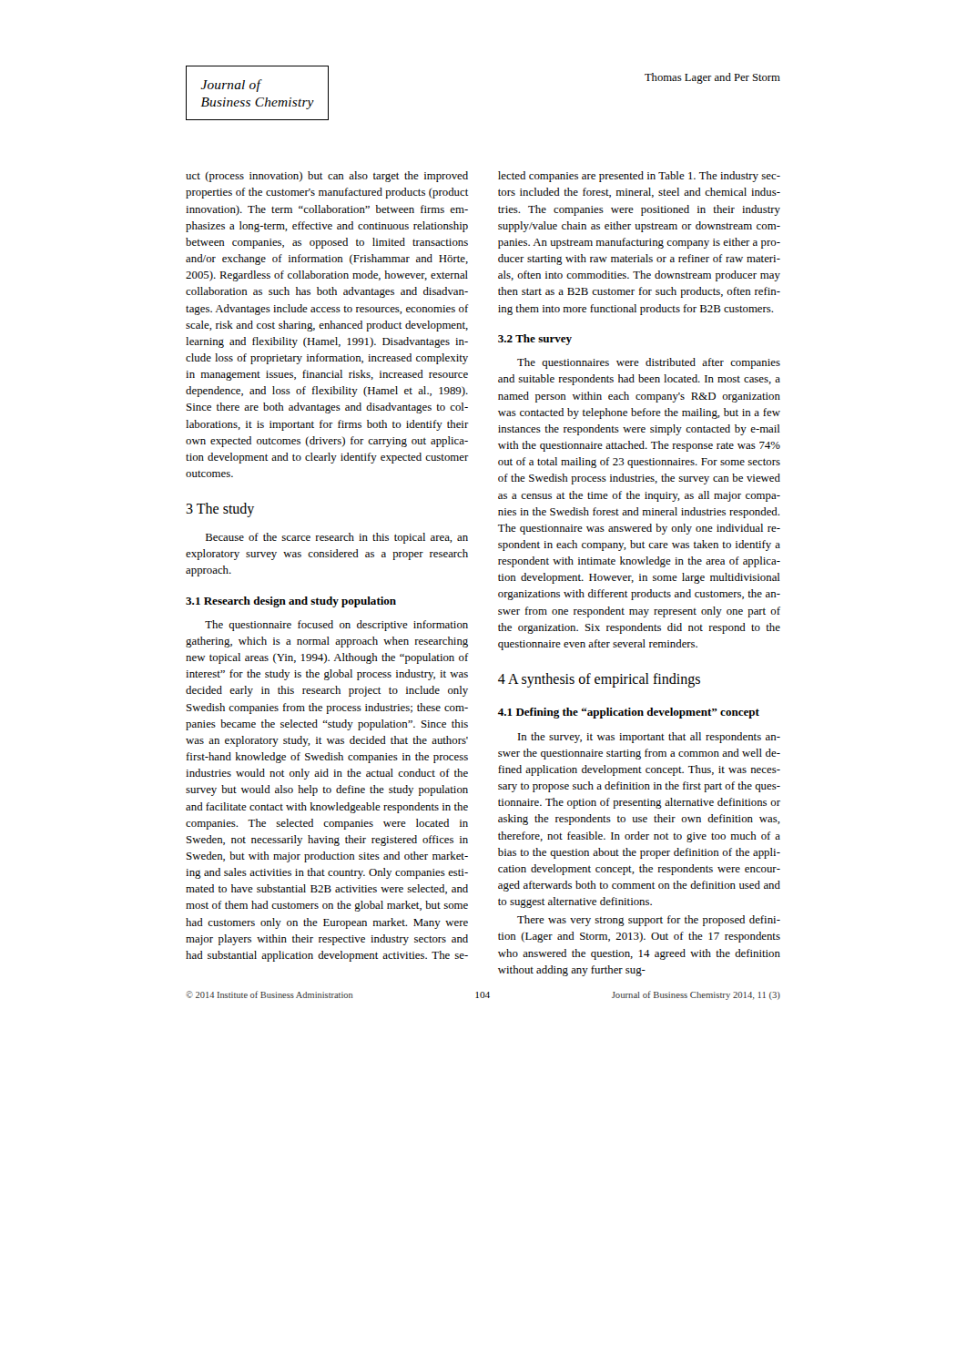Journal of Business Chemistry
Thomas Lager and Per Storm
uct (process innovation) but can also target the improved properties of the customer's manufactured products (product innovation). The term “collaboration” between firms emphasizes a long-term, effective and continuous relationship between companies, as opposed to limited transactions and/or exchange of information (Frishammar and Hörte, 2005). Regardless of collaboration mode, however, external collaboration as such has both advantages and disadvantages. Advantages include access to resources, economies of scale, risk and cost sharing, enhanced product development, learning and flexibility (Hamel, 1991). Disadvantages include loss of proprietary information, increased complexity in management issues, financial risks, increased resource dependence, and loss of flexibility (Hamel et al., 1989). Since there are both advantages and disadvantages to collaborations, it is important for firms both to identify their own expected outcomes (drivers) for carrying out application development and to clearly identify expected customer outcomes.
3 The study
Because of the scarce research in this topical area, an exploratory survey was considered as a proper research approach.
3.1 Research design and study population
The questionnaire focused on descriptive information gathering, which is a normal approach when researching new topical areas (Yin, 1994). Although the “population of interest” for the study is the global process industry, it was decided early in this research project to include only Swedish companies from the process industries; these companies became the selected “study population”. Since this was an exploratory study, it was decided that the authors' first-hand knowledge of Swedish companies in the process industries would not only aid in the actual conduct of the survey but would also help to define the study population and facilitate contact with knowledgeable respondents in the companies. The selected companies were located in Sweden, not necessarily having their registered offices in Sweden, but with major production sites and other marketing and sales activities in that country. Only companies estimated to have substantial B2B activities were selected, and most of them had customers on the global market, but some had customers only on the European market. Many were major players within their respective industry sectors and had substantial application development activities. The selected companies are presented in Table 1. The industry sectors included the forest, mineral, steel and chemical industries. The companies were positioned in their industry supply/value chain as either upstream or downstream companies. An upstream manufacturing company is either a producer starting with raw materials or a refiner of raw materials, often into commodities. The downstream producer may then start as a B2B customer for such products, often refining them into more functional products for B2B customers.
3.2 The survey
The questionnaires were distributed after companies and suitable respondents had been located. In most cases, a named person within each company's R&D organization was contacted by telephone before the mailing, but in a few instances the respondents were simply contacted by e-mail with the questionnaire attached. The response rate was 74% out of a total mailing of 23 questionnaires. For some sectors of the Swedish process industries, the survey can be viewed as a census at the time of the inquiry, as all major companies in the Swedish forest and mineral industries responded. The questionnaire was answered by only one individual respondent in each company, but care was taken to identify a respondent with intimate knowledge in the area of application development. However, in some large multidivisional organizations with different products and customers, the answer from one respondent may represent only one part of the organization. Six respondents did not respond to the questionnaire even after several reminders.
4 A synthesis of empirical findings
4.1 Defining the “application development” concept
In the survey, it was important that all respondents answer the questionnaire starting from a common and well defined application development concept. Thus, it was necessary to propose such a definition in the first part of the questionnaire. The option of presenting alternative definitions or asking the respondents to use their own definition was, therefore, not feasible. In order not to give too much of a bias to the question about the proper definition of the application development concept, the respondents were encouraged afterwards both to comment on the definition used and to suggest alternative definitions.
There was very strong support for the proposed definition (Lager and Storm, 2013). Out of the 17 respondents who answered the question, 14 agreed with the definition without adding any further sug-
© 2014 Institute of Business Administration
104
Journal of Business Chemistry 2014, 11 (3)